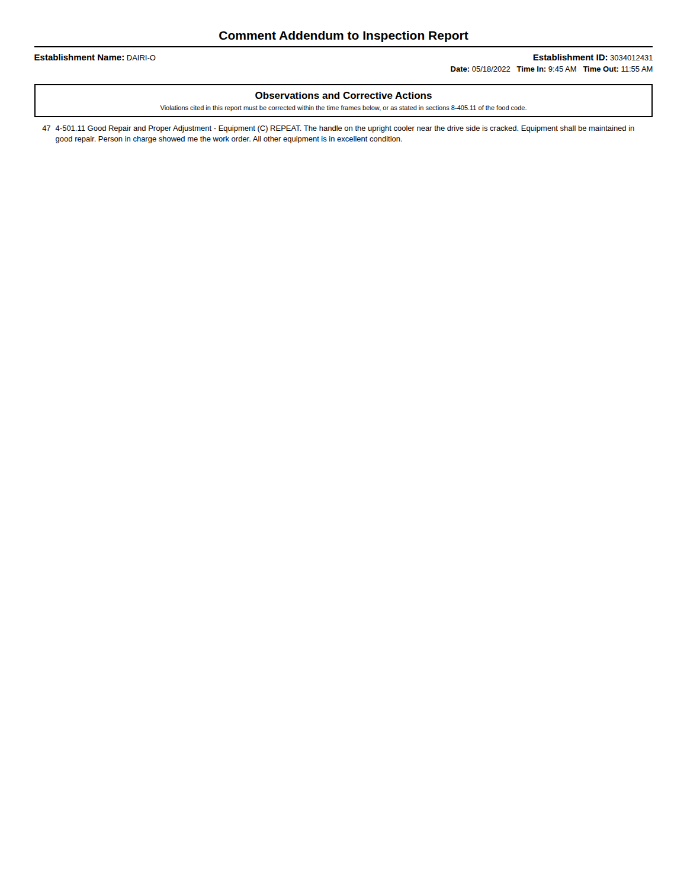Comment Addendum to Inspection Report
Establishment Name: DAIRI-O
Establishment ID: 3034012431
Date: 05/18/2022 Time In: 9:45 AM Time Out: 11:55 AM
Observations and Corrective Actions
Violations cited in this report must be corrected within the time frames below, or as stated in sections 8-405.11 of the food code.
47
4-501.11 Good Repair and Proper Adjustment - Equipment (C) REPEAT. The handle on the upright cooler near the drive side is cracked. Equipment shall be maintained in good repair. Person in charge showed me the work order. All other equipment is in excellent condition.